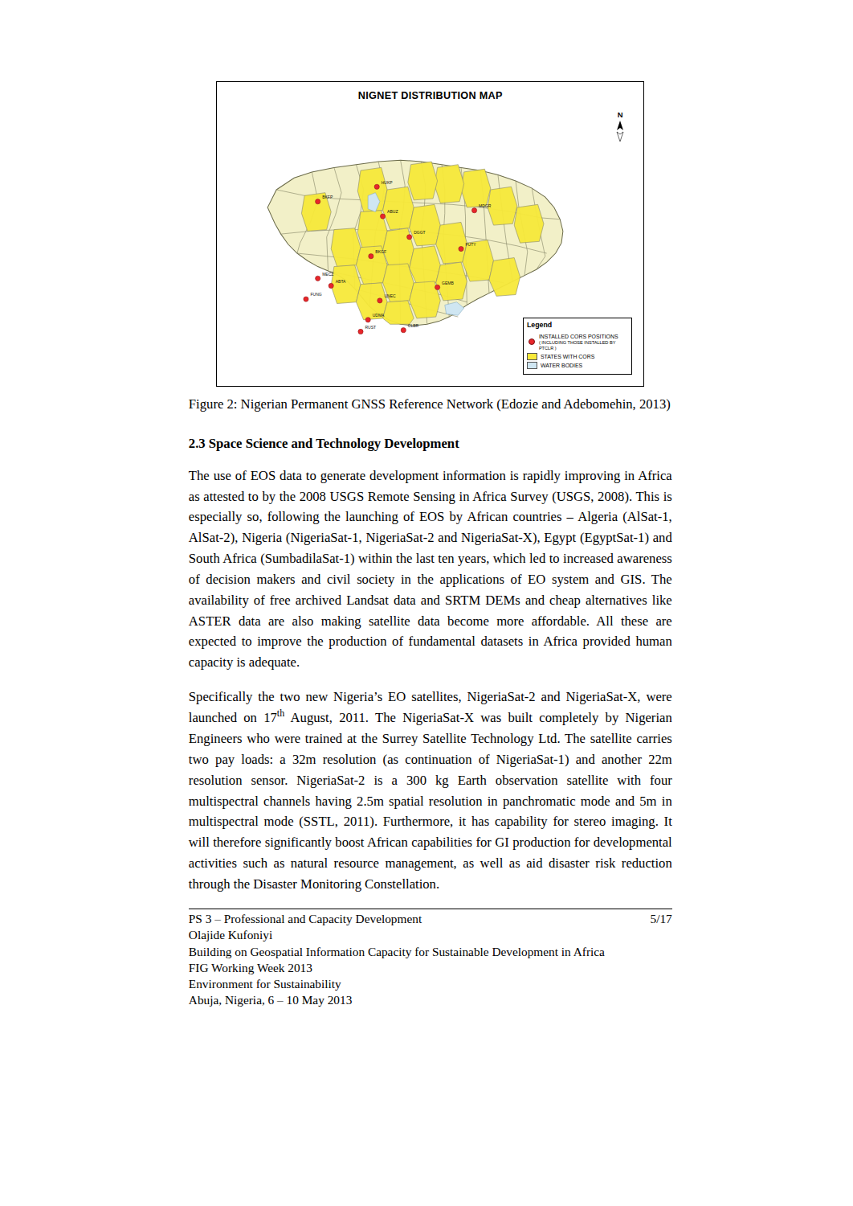NIGNET DISTRIBUTION MAP
BKFP HUKP ABUZ MDGR DGGT FUTY BKGF MECZ ABTA GEMB FUNG UNEC UDMA RUST CLBR
N
Legend
INSTALLED CORS POSITIONS ( INCLUDING THOSE INSTALLED BY PTCLR )
STATES WITH CORS
WATER BODIES
Figure 2: Nigerian Permanent GNSS Reference Network (Edozie and Adebomehin, 2013)
2.3 Space Science and Technology Development
The use of EOS data to generate development information is rapidly improving in Africa as attested to by the 2008 USGS Remote Sensing in Africa Survey (USGS, 2008). This is especially so, following the launching of EOS by African countries – Algeria (AlSat-1, AlSat-2), Nigeria (NigeriaSat-1, NigeriaSat-2 and NigeriaSat-X), Egypt (EgyptSat-1) and South Africa (SumbadilaSat-1) within the last ten years, which led to increased awareness of decision makers and civil society in the applications of EO system and GIS. The availability of free archived Landsat data and SRTM DEMs and cheap alternatives like ASTER data are also making satellite data become more affordable. All these are expected to improve the production of fundamental datasets in Africa provided human capacity is adequate.
Specifically the two new Nigeria’s EO satellites, NigeriaSat-2 and NigeriaSat-X, were launched on 17th August, 2011. The NigeriaSat-X was built completely by Nigerian Engineers who were trained at the Surrey Satellite Technology Ltd. The satellite carries two pay loads: a 32m resolution (as continuation of NigeriaSat-1) and another 22m resolution sensor. NigeriaSat-2 is a 300 kg Earth observation satellite with four multispectral channels having 2.5m spatial resolution in panchromatic mode and 5m in multispectral mode (SSTL, 2011). Furthermore, it has capability for stereo imaging. It will therefore significantly boost African capabilities for GI production for developmental activities such as natural resource management, as well as aid disaster risk reduction through the Disaster Monitoring Constellation.
5/17
PS 3 – Professional and Capacity Development
Olajide Kufoniyi
Building on Geospatial Information Capacity for Sustainable Development in Africa
FIG Working Week 2013
Environment for Sustainability
Abuja, Nigeria, 6 – 10 May 2013